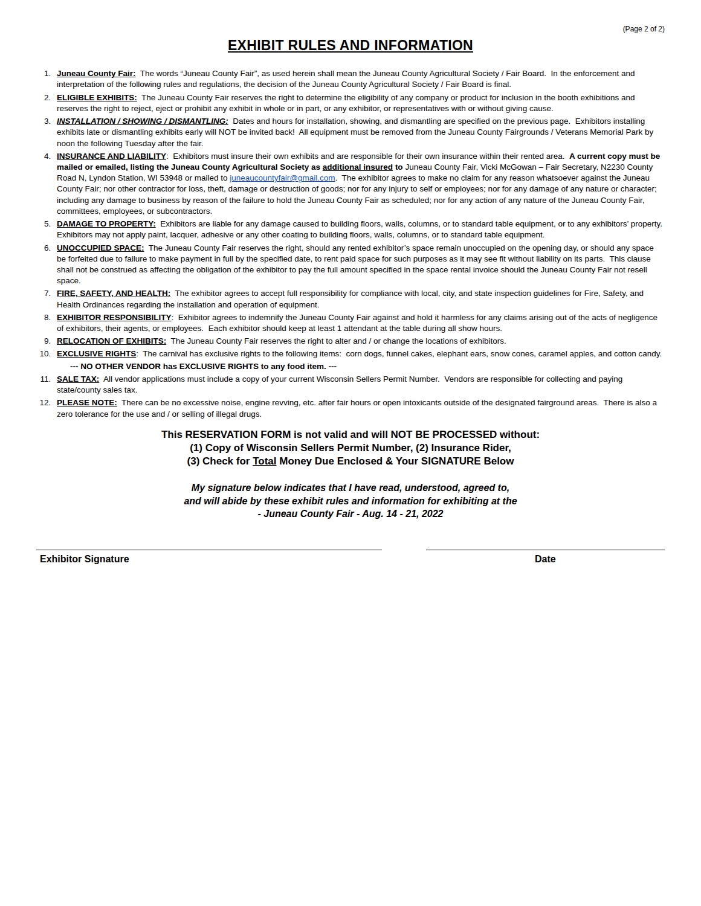(Page 2 of 2)
EXHIBIT RULES AND INFORMATION
Juneau County Fair: The words “Juneau County Fair”, as used herein shall mean the Juneau County Agricultural Society / Fair Board. In the enforcement and interpretation of the following rules and regulations, the decision of the Juneau County Agricultural Society / Fair Board is final.
ELIGIBLE EXHIBITS: The Juneau County Fair reserves the right to determine the eligibility of any company or product for inclusion in the booth exhibitions and reserves the right to reject, eject or prohibit any exhibit in whole or in part, or any exhibitor, or representatives with or without giving cause.
INSTALLATION / SHOWING / DISMANTLING: Dates and hours for installation, showing, and dismantling are specified on the previous page. Exhibitors installing exhibits late or dismantling exhibits early will NOT be invited back! All equipment must be removed from the Juneau County Fairgrounds / Veterans Memorial Park by noon the following Tuesday after the fair.
INSURANCE AND LIABILITY: Exhibitors must insure their own exhibits and are responsible for their own insurance within their rented area. A current copy must be mailed or emailed, listing the Juneau County Agricultural Society as additional insured to Juneau County Fair, Vicki McGowan – Fair Secretary, N2230 County Road N, Lyndon Station, WI 53948 or mailed to juneaucountyfair@gmail.com. The exhibitor agrees to make no claim for any reason whatsoever against the Juneau County Fair; nor other contractor for loss, theft, damage or destruction of goods; nor for any injury to self or employees; nor for any damage of any nature or character; including any damage to business by reason of the failure to hold the Juneau County Fair as scheduled; nor for any action of any nature of the Juneau County Fair, committees, employees, or subcontractors.
DAMAGE TO PROPERTY: Exhibitors are liable for any damage caused to building floors, walls, columns, or to standard table equipment, or to any exhibitors’ property. Exhibitors may not apply paint, lacquer, adhesive or any other coating to building floors, walls, columns, or to standard table equipment.
UNOCCUPIED SPACE: The Juneau County Fair reserves the right, should any rented exhibitor’s space remain unoccupied on the opening day, or should any space be forfeited due to failure to make payment in full by the specified date, to rent paid space for such purposes as it may see fit without liability on its parts. This clause shall not be construed as affecting the obligation of the exhibitor to pay the full amount specified in the space rental invoice should the Juneau County Fair not resell space.
FIRE, SAFETY, AND HEALTH: The exhibitor agrees to accept full responsibility for compliance with local, city, and state inspection guidelines for Fire, Safety, and Health Ordinances regarding the installation and operation of equipment.
EXHIBITOR RESPONSIBILITY: Exhibitor agrees to indemnify the Juneau County Fair against and hold it harmless for any claims arising out of the acts of negligence of exhibitors, their agents, or employees. Each exhibitor should keep at least 1 attendant at the table during all show hours.
RELOCATION OF EXHIBITS: The Juneau County Fair reserves the right to alter and / or change the locations of exhibitors.
EXCLUSIVE RIGHTS: The carnival has exclusive rights to the following items: corn dogs, funnel cakes, elephant ears, snow cones, caramel apples, and cotton candy. --- NO OTHER VENDOR has EXCLUSIVE RIGHTS to any food item. ---
SALE TAX: All vendor applications must include a copy of your current Wisconsin Sellers Permit Number. Vendors are responsible for collecting and paying state/county sales tax.
PLEASE NOTE: There can be no excessive noise, engine revving, etc. after fair hours or open intoxicants outside of the designated fairground areas. There is also a zero tolerance for the use and / or selling of illegal drugs.
This RESERVATION FORM is not valid and will NOT BE PROCESSED without:
(1) Copy of Wisconsin Sellers Permit Number, (2) Insurance Rider,
(3) Check for Total Money Due Enclosed & Your SIGNATURE Below
My signature below indicates that I have read, understood, agreed to,
and will abide by these exhibit rules and information for exhibiting at the
- Juneau County Fair - Aug. 14 - 21, 2022
Exhibitor Signature
Date